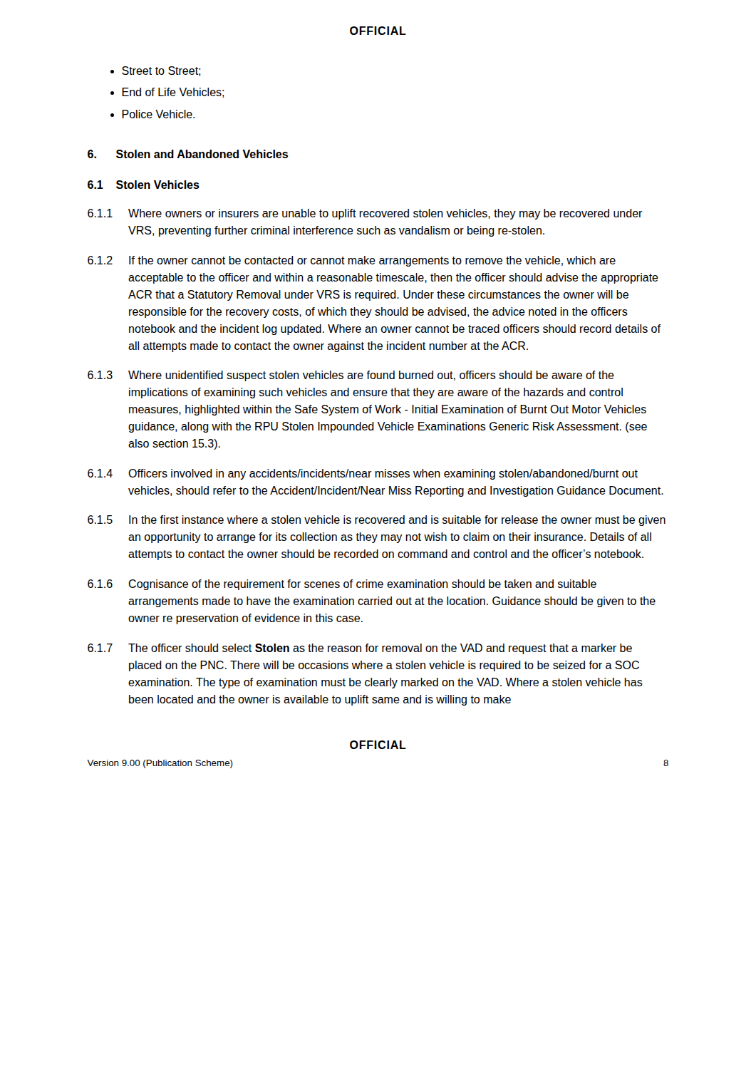OFFICIAL
Street to Street;
End of Life Vehicles;
Police Vehicle.
6. Stolen and Abandoned Vehicles
6.1 Stolen Vehicles
6.1.1
Where owners or insurers are unable to uplift recovered stolen vehicles, they may be recovered under VRS, preventing further criminal interference such as vandalism or being re-stolen.
6.1.2
If the owner cannot be contacted or cannot make arrangements to remove the vehicle, which are acceptable to the officer and within a reasonable timescale, then the officer should advise the appropriate ACR that a Statutory Removal under VRS is required. Under these circumstances the owner will be responsible for the recovery costs, of which they should be advised, the advice noted in the officers notebook and the incident log updated. Where an owner cannot be traced officers should record details of all attempts made to contact the owner against the incident number at the ACR.
6.1.3
Where unidentified suspect stolen vehicles are found burned out, officers should be aware of the implications of examining such vehicles and ensure that they are aware of the hazards and control measures, highlighted within the Safe System of Work - Initial Examination of Burnt Out Motor Vehicles guidance, along with the RPU Stolen Impounded Vehicle Examinations Generic Risk Assessment. (see also section 15.3).
6.1.4
Officers involved in any accidents/incidents/near misses when examining stolen/abandoned/burnt out vehicles, should refer to the Accident/Incident/Near Miss Reporting and Investigation Guidance Document.
6.1.5
In the first instance where a stolen vehicle is recovered and is suitable for release the owner must be given an opportunity to arrange for its collection as they may not wish to claim on their insurance. Details of all attempts to contact the owner should be recorded on command and control and the officer’s notebook.
6.1.6
Cognisance of the requirement for scenes of crime examination should be taken and suitable arrangements made to have the examination carried out at the location. Guidance should be given to the owner re preservation of evidence in this case.
6.1.7
The officer should select Stolen as the reason for removal on the VAD and request that a marker be placed on the PNC. There will be occasions where a stolen vehicle is required to be seized for a SOC examination. The type of examination must be clearly marked on the VAD. Where a stolen vehicle has been located and the owner is available to uplift same and is willing to make
OFFICIAL
Version 9.00 (Publication Scheme) 8